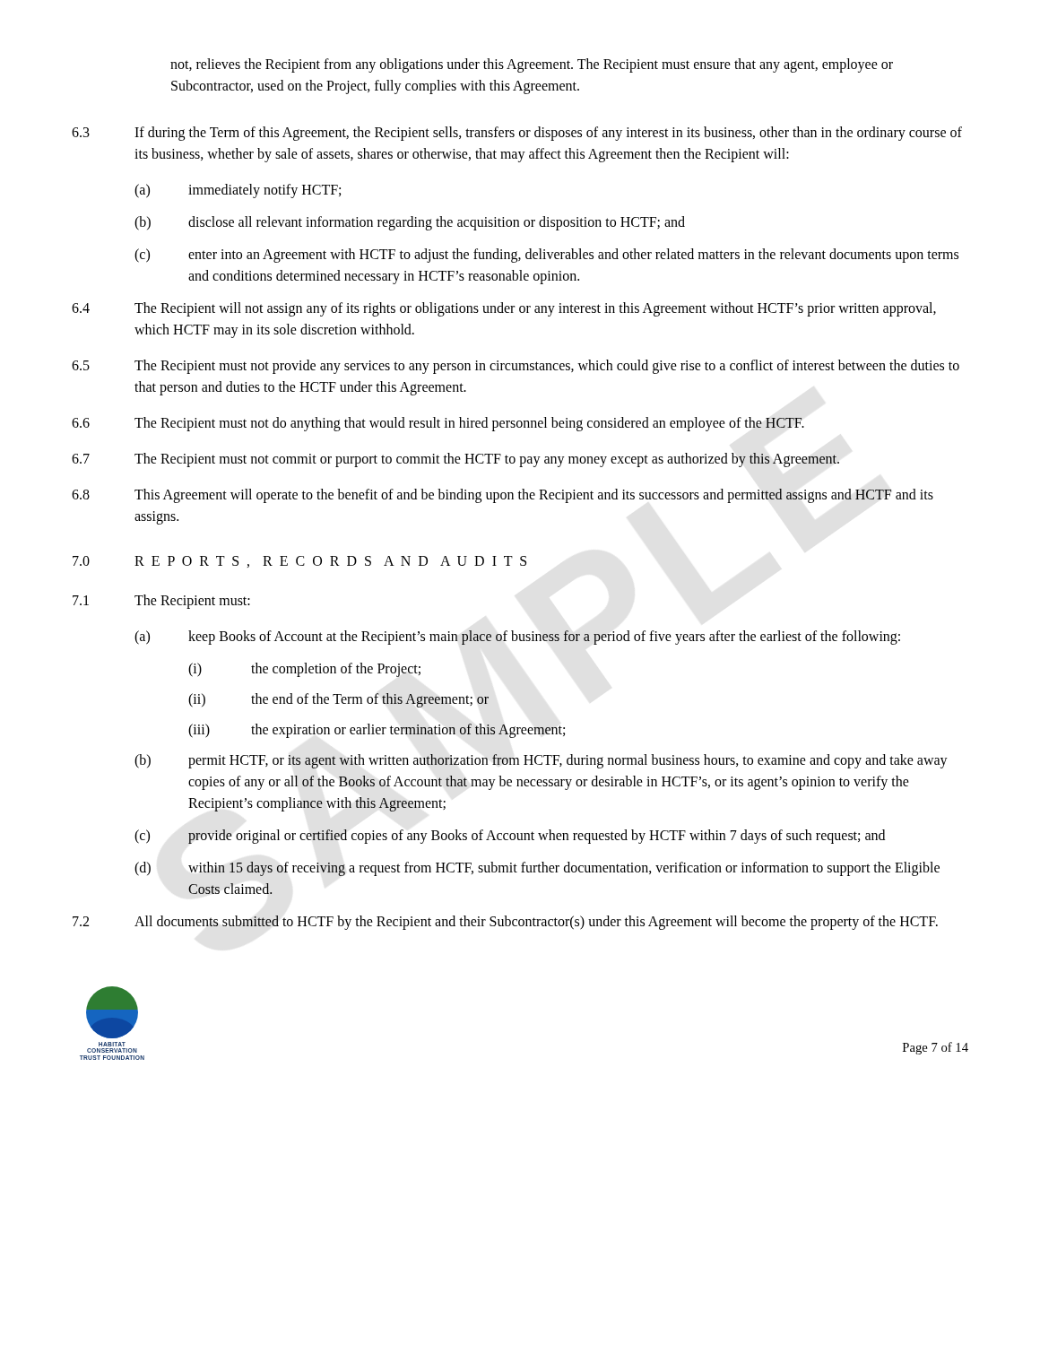SAMPLE
not, relieves the Recipient from any obligations under this Agreement. The Recipient must ensure that any agent, employee or Subcontractor, used on the Project, fully complies with this Agreement.
6.3
If during the Term of this Agreement, the Recipient sells, transfers or disposes of any interest in its business, other than in the ordinary course of its business, whether by sale of assets, shares or otherwise, that may affect this Agreement then the Recipient will:
(a)
immediately notify HCTF;
(b)
disclose all relevant information regarding the acquisition or disposition to HCTF; and
(c)
enter into an Agreement with HCTF to adjust the funding, deliverables and other related matters in the relevant documents upon terms and conditions determined necessary in HCTF’s reasonable opinion.
6.4
The Recipient will not assign any of its rights or obligations under or any interest in this Agreement without HCTF’s prior written approval, which HCTF may in its sole discretion withhold.
6.5
The Recipient must not provide any services to any person in circumstances, which could give rise to a conflict of interest between the duties to that person and duties to the HCTF under this Agreement.
6.6
The Recipient must not do anything that would result in hired personnel being considered an employee of the HCTF.
6.7
The Recipient must not commit or purport to commit the HCTF to pay any money except as authorized by this Agreement.
6.8
This Agreement will operate to the benefit of and be binding upon the Recipient and its successors and permitted assigns and HCTF and its assigns.
7.0
R E P O R T S , R E C O R D S A N D A U D I T S
7.1
The Recipient must:
(a)
keep Books of Account at the Recipient’s main place of business for a period of five years after the earliest of the following:
(i)
the completion of the Project;
(ii)
the end of the Term of this Agreement; or
(iii)
the expiration or earlier termination of this Agreement;
(b)
permit HCTF, or its agent with written authorization from HCTF, during normal business hours, to examine and copy and take away copies of any or all of the Books of Account that may be necessary or desirable in HCTF’s, or its agent’s opinion to verify the Recipient’s compliance with this Agreement;
(c)
provide original or certified copies of any Books of Account when requested by HCTF within 7 days of such request; and
(d)
within 15 days of receiving a request from HCTF, submit further documentation, verification or information to support the Eligible Costs claimed.
7.2
All documents submitted to HCTF by the Recipient and their Subcontractor(s) under this Agreement will become the property of the HCTF.
HABITAT
CONSERVATION
TRUST FOUNDATION
Page 7 of 14